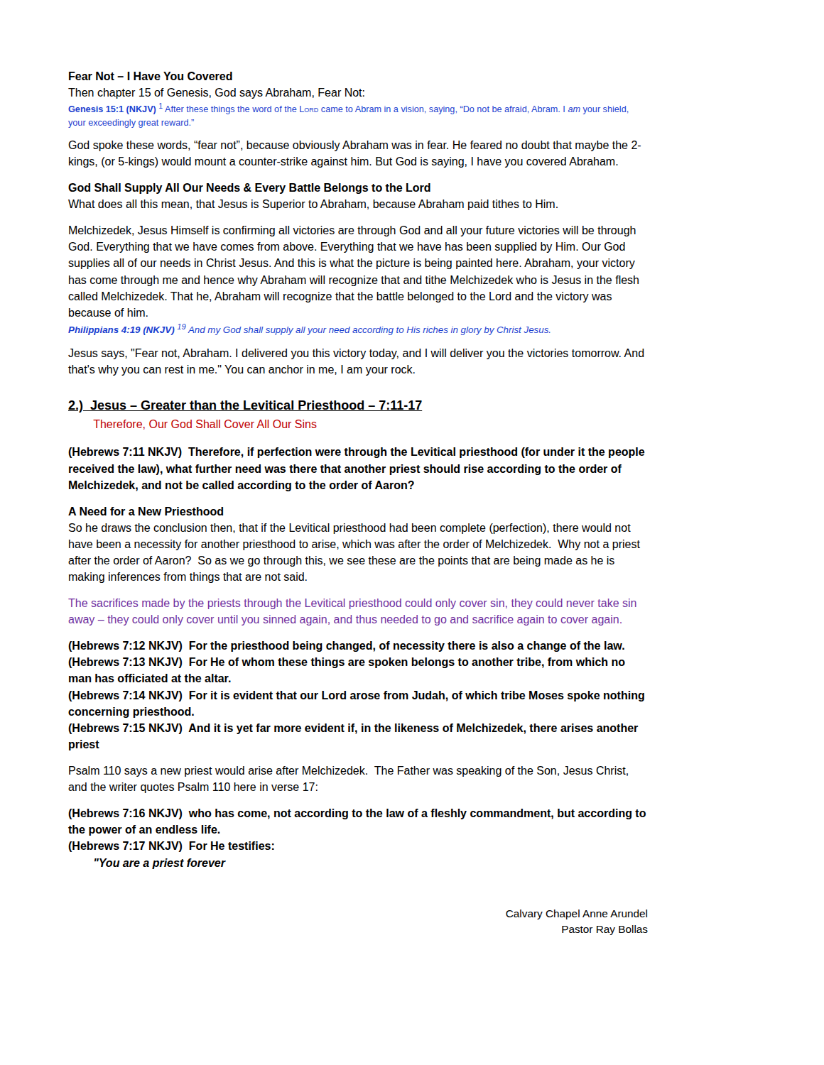Fear Not – I Have You Covered
Then chapter 15 of Genesis, God says Abraham, Fear Not:
Genesis 15:1 (NKJV) 1 After these things the word of the Lord came to Abram in a vision, saying, “Do not be afraid, Abram. I am your shield, your exceedingly great reward.”
God spoke these words, “fear not”, because obviously Abraham was in fear. He feared no doubt that maybe the 2-kings, (or 5-kings) would mount a counter-strike against him. But God is saying, I have you covered Abraham.
God Shall Supply All Our Needs & Every Battle Belongs to the Lord
What does all this mean, that Jesus is Superior to Abraham, because Abraham paid tithes to Him.
Melchizedek, Jesus Himself is confirming all victories are through God and all your future victories will be through God. Everything that we have comes from above. Everything that we have has been supplied by Him. Our God supplies all of our needs in Christ Jesus. And this is what the picture is being painted here. Abraham, your victory has come through me and hence why Abraham will recognize that and tithe Melchizedek who is Jesus in the flesh called Melchizedek. That he, Abraham will recognize that the battle belonged to the Lord and the victory was because of him.
Philippians 4:19 (NKJV) 19 And my God shall supply all your need according to His riches in glory by Christ Jesus.
Jesus says, "Fear not, Abraham. I delivered you this victory today, and I will deliver you the victories tomorrow. And that's why you can rest in me." You can anchor in me, I am your rock.
2.) Jesus – Greater than the Levitical Priesthood – 7:11-17
Therefore, Our God Shall Cover All Our Sins
(Hebrews 7:11 NKJV) Therefore, if perfection were through the Levitical priesthood (for under it the people received the law), what further need was there that another priest should rise according to the order of Melchizedek, and not be called according to the order of Aaron?
A Need for a New Priesthood
So he draws the conclusion then, that if the Levitical priesthood had been complete (perfection), there would not have been a necessity for another priesthood to arise, which was after the order of Melchizedek. Why not a priest after the order of Aaron? So as we go through this, we see these are the points that are being made as he is making inferences from things that are not said.
The sacrifices made by the priests through the Levitical priesthood could only cover sin, they could never take sin away – they could only cover until you sinned again, and thus needed to go and sacrifice again to cover again.
(Hebrews 7:12 NKJV) For the priesthood being changed, of necessity there is also a change of the law.
(Hebrews 7:13 NKJV) For He of whom these things are spoken belongs to another tribe, from which no man has officiated at the altar.
(Hebrews 7:14 NKJV) For it is evident that our Lord arose from Judah, of which tribe Moses spoke nothing concerning priesthood.
(Hebrews 7:15 NKJV) And it is yet far more evident if, in the likeness of Melchizedek, there arises another priest
Psalm 110 says a new priest would arise after Melchizedek. The Father was speaking of the Son, Jesus Christ, and the writer quotes Psalm 110 here in verse 17:
(Hebrews 7:16 NKJV) who has come, not according to the law of a fleshly commandment, but according to the power of an endless life.
(Hebrews 7:17 NKJV) For He testifies:
"You are a priest forever
Calvary Chapel Anne Arundel
Pastor Ray Bollas